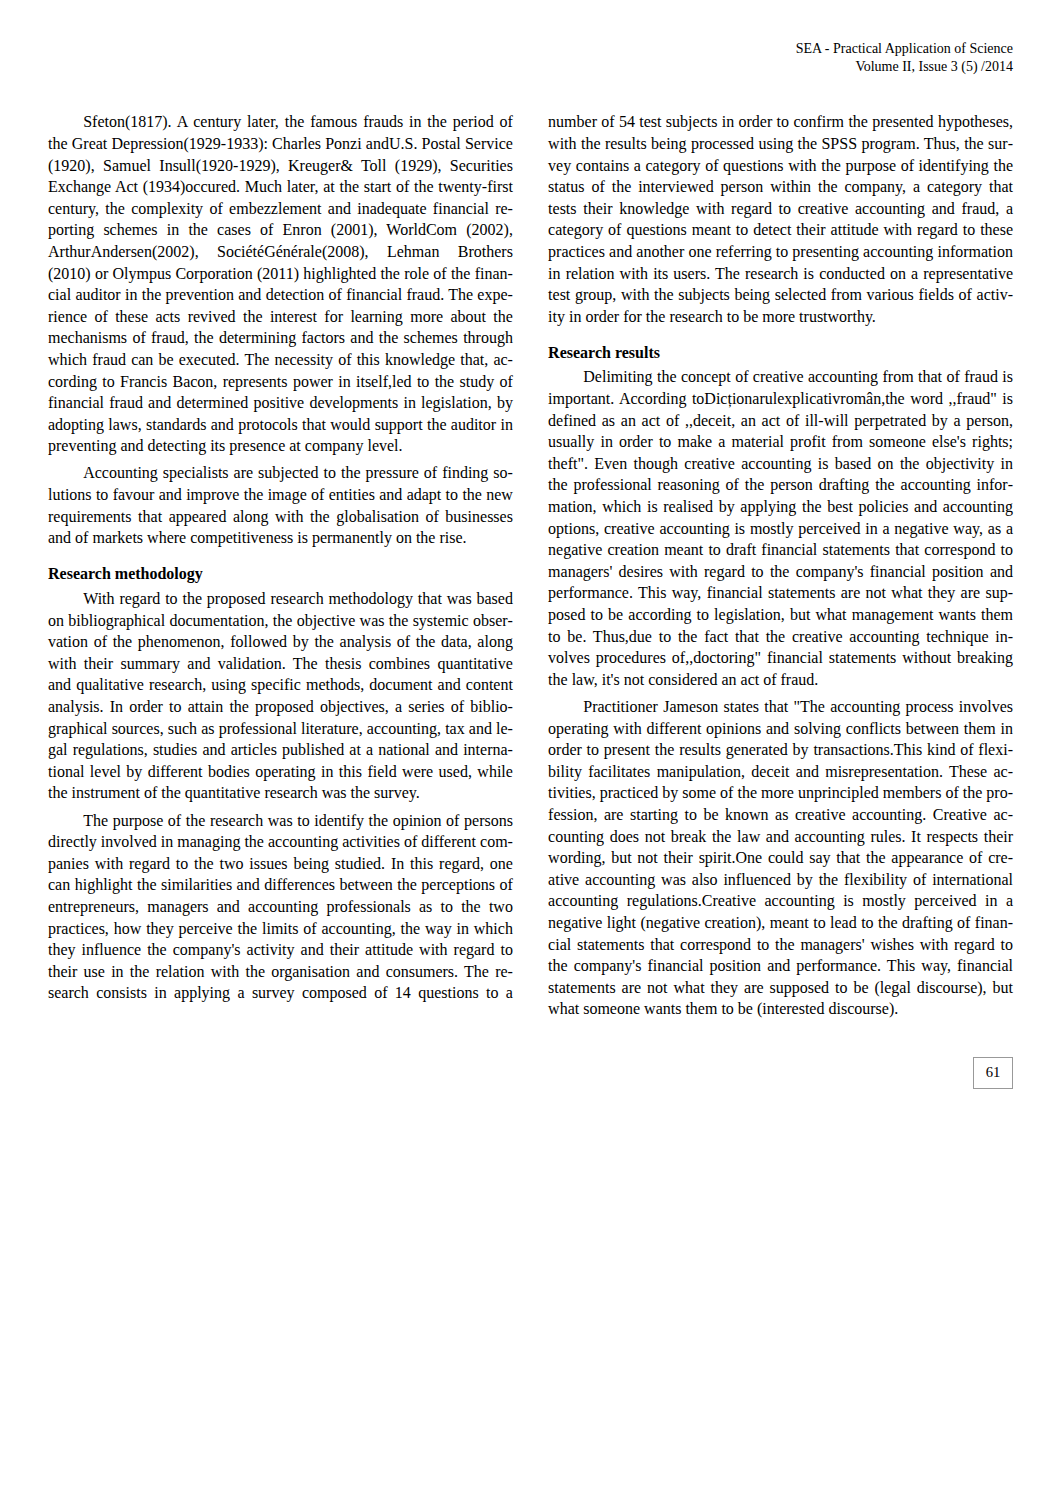SEA - Practical Application of Science
Volume II, Issue 3 (5) /2014
Sfeton(1817). A century later, the famous frauds in the period of the Great Depression(1929-1933): Charles Ponzi andU.S. Postal Service (1920), Samuel Insull(1920-1929), Kreuger& Toll (1929), Securities Exchange Act (1934)occured. Much later, at the start of the twenty-first century, the complexity of embezzlement and inadequate financial reporting schemes in the cases of Enron (2001), WorldCom (2002), ArthurAndersen(2002), SociétéGénérale(2008), Lehman Brothers (2010) or Olympus Corporation (2011) highlighted the role of the financial auditor in the prevention and detection of financial fraud. The experience of these acts revived the interest for learning more about the mechanisms of fraud, the determining factors and the schemes through which fraud can be executed. The necessity of this knowledge that, according to Francis Bacon, represents power in itself,led to the study of financial fraud and determined positive developments in legislation, by adopting laws, standards and protocols that would support the auditor in preventing and detecting its presence at company level.
Accounting specialists are subjected to the pressure of finding solutions to favour and improve the image of entities and adapt to the new requirements that appeared along with the globalisation of businesses and of markets where competitiveness is permanently on the rise.
Research methodology
With regard to the proposed research methodology that was based on bibliographical documentation, the objective was the systemic observation of the phenomenon, followed by the analysis of the data, along with their summary and validation. The thesis combines quantitative and qualitative research, using specific methods, document and content analysis. In order to attain the proposed objectives, a series of bibliographical sources, such as professional literature, accounting, tax and legal regulations, studies and articles published at a national and international level by different bodies operating in this field were used, while the instrument of the quantitative research was the survey.
The purpose of the research was to identify the opinion of persons directly involved in managing the accounting activities of different companies with regard to the two issues being studied. In this regard, one can highlight the similarities and differences between the perceptions of entrepreneurs, managers and accounting professionals as to the two practices, how they perceive the limits of accounting, the way in which they influence the company's activity and their attitude with regard to their use in the relation with the organisation and consumers. The research consists in applying a survey composed of 14 questions to a number of 54 test subjects in order to confirm the presented hypotheses, with the results being processed using the SPSS program. Thus, the survey contains a category of questions with the purpose of identifying the status of the interviewed person within the company, a category that tests their knowledge with regard to creative accounting and fraud, a category of questions meant to detect their attitude with regard to these practices and another one referring to presenting accounting information in relation with its users. The research is conducted on a representative test group, with the subjects being selected from various fields of activity in order for the research to be more trustworthy.
Research results
Delimiting the concept of creative accounting from that of fraud is important. According toDicționarulexplicativromân,the word ,,fraud" is defined as an act of ,,deceit, an act of ill-will perpetrated by a person, usually in order to make a material profit from someone else's rights; theft". Even though creative accounting is based on the objectivity in the professional reasoning of the person drafting the accounting information, which is realised by applying the best policies and accounting options, creative accounting is mostly perceived in a negative way, as a negative creation meant to draft financial statements that correspond to managers' desires with regard to the company's financial position and performance. This way, financial statements are not what they are supposed to be according to legislation, but what management wants them to be. Thus,due to the fact that the creative accounting technique involves procedures of,,doctoring" financial statements without breaking the law, it's not considered an act of fraud.
Practitioner Jameson states that "The accounting process involves operating with different opinions and solving conflicts between them in order to present the results generated by transactions.This kind of flexibility facilitates manipulation, deceit and misrepresentation. These activities, practiced by some of the more unprincipled members of the profession, are starting to be known as creative accounting. Creative accounting does not break the law and accounting rules. It respects their wording, but not their spirit.One could say that the appearance of creative accounting was also influenced by the flexibility of international accounting regulations.Creative accounting is mostly perceived in a negative light (negative creation), meant to lead to the drafting of financial statements that correspond to the managers' wishes with regard to the company's financial position and performance. This way, financial statements are not what they are supposed to be (legal discourse), but what someone wants them to be (interested discourse).
61